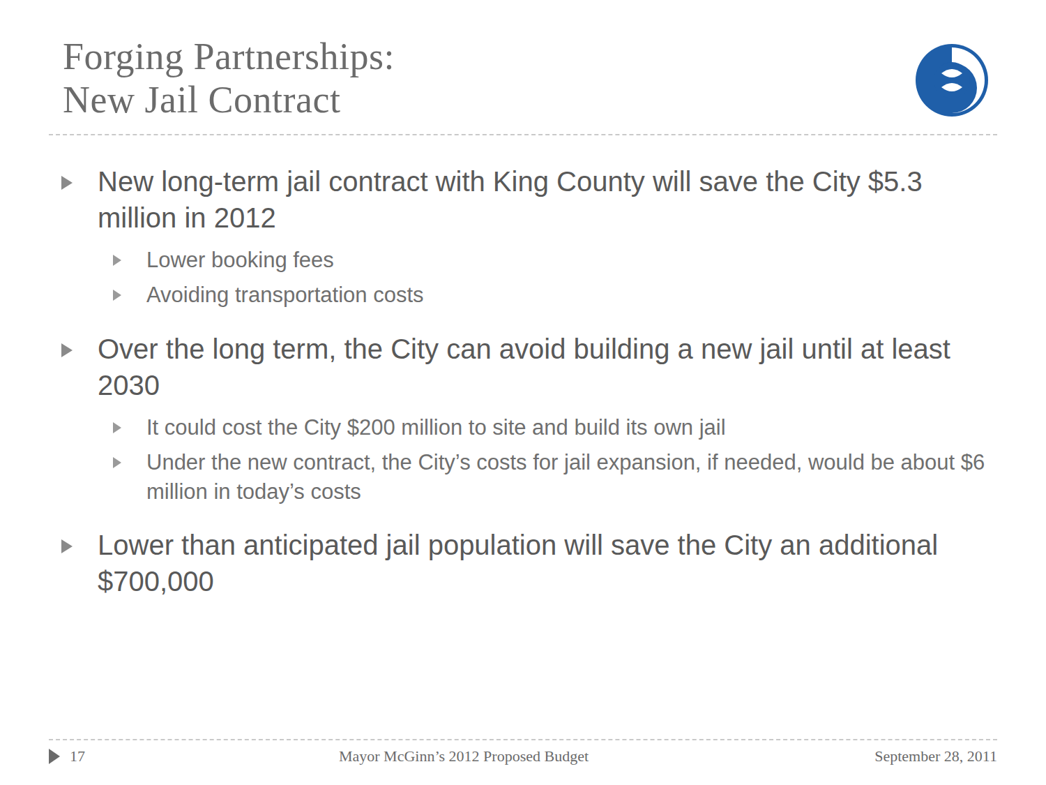Forging Partnerships:
New Jail Contract
New long-term jail contract with King County will save the City $5.3 million in 2012
Lower booking fees
Avoiding transportation costs
Over the long term, the City can avoid building a new jail until at least 2030
It could cost the City $200 million to site and build its own jail
Under the new contract, the City’s costs for jail expansion, if needed, would be about $6 million in today’s costs
Lower than anticipated jail population will save the City an additional $700,000
17 Mayor McGinn’s 2012 Proposed Budget September 28, 2011